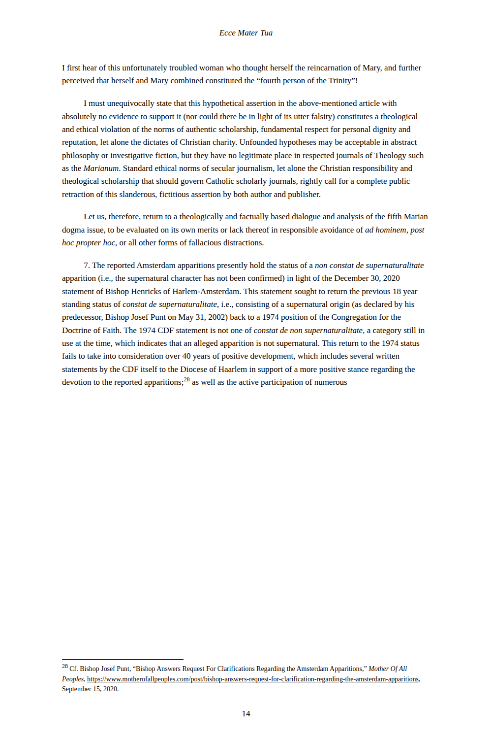Ecce Mater Tua
I first hear of this unfortunately troubled woman who thought herself the reincarnation of Mary, and further perceived that herself and Mary combined constituted the “fourth person of the Trinity”!
I must unequivocally state that this hypothetical assertion in the above-mentioned article with absolutely no evidence to support it (nor could there be in light of its utter falsity) constitutes a theological and ethical violation of the norms of authentic scholarship, fundamental respect for personal dignity and reputation, let alone the dictates of Christian charity. Unfounded hypotheses may be acceptable in abstract philosophy or investigative fiction, but they have no legitimate place in respected journals of Theology such as the Marianum. Standard ethical norms of secular journalism, let alone the Christian responsibility and theological scholarship that should govern Catholic scholarly journals, rightly call for a complete public retraction of this slanderous, fictitious assertion by both author and publisher.
Let us, therefore, return to a theologically and factually based dialogue and analysis of the fifth Marian dogma issue, to be evaluated on its own merits or lack thereof in responsible avoidance of ad hominem, post hoc propter hoc, or all other forms of fallacious distractions.
7. The reported Amsterdam apparitions presently hold the status of a non constat de supernaturalitate apparition (i.e., the supernatural character has not been confirmed) in light of the December 30, 2020 statement of Bishop Henricks of Harlem-Amsterdam. This statement sought to return the previous 18 year standing status of constat de supernaturalitate, i.e., consisting of a supernatural origin (as declared by his predecessor, Bishop Josef Punt on May 31, 2002) back to a 1974 position of the Congregation for the Doctrine of Faith. The 1974 CDF statement is not one of constat de non supernaturalitate, a category still in use at the time, which indicates that an alleged apparition is not supernatural. This return to the 1974 status fails to take into consideration over 40 years of positive development, which includes several written statements by the CDF itself to the Diocese of Haarlem in support of a more positive stance regarding the devotion to the reported apparitions;28 as well as the active participation of numerous
28 Cf. Bishop Josef Punt, “Bishop Answers Request For Clarifications Regarding the Amsterdam Apparitions,” Mother Of All Peoples, https://www.motherofallpeoples.com/post/bishop-answers-request-for-clarification-regarding-the-amsterdam-apparitions, September 15, 2020.
14